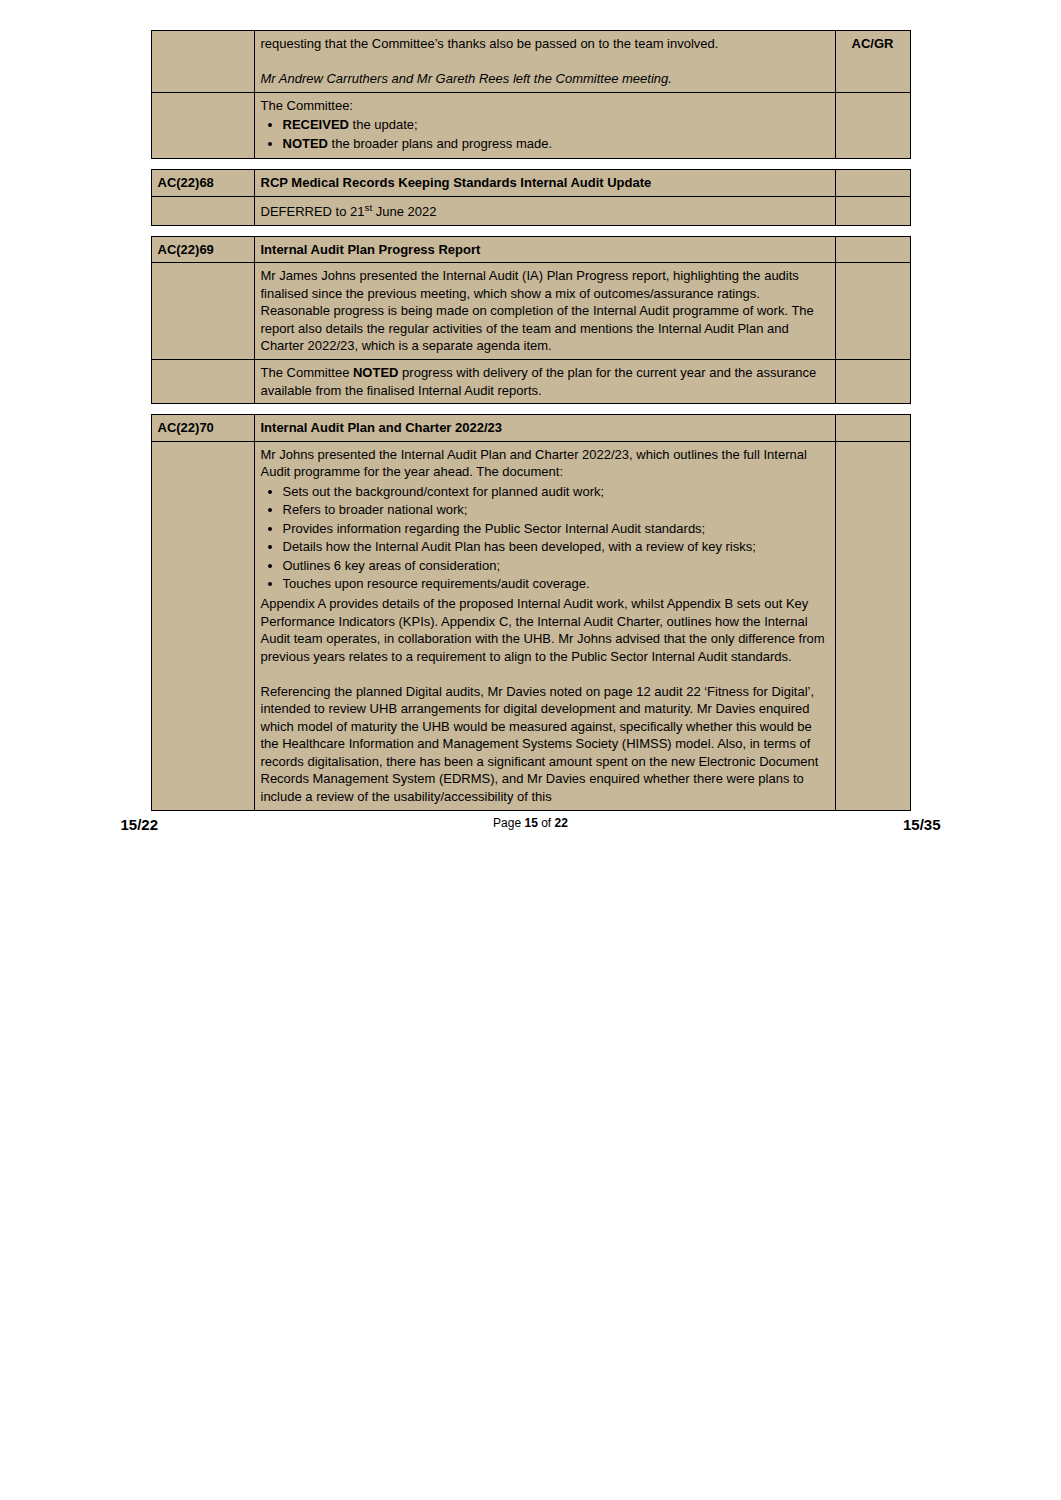| | requesting that the Committee’s thanks also be passed on to the team involved. Mr Andrew Carruthers and Mr Gareth Rees left the Committee meeting. | AC/GR |
| | The Committee: RECEIVED the update; NOTED the broader plans and progress made. | |
| AC(22)68 | RCP Medical Records Keeping Standards Internal Audit Update | |
| | DEFERRED to 21 st June 2022 | |
| AC(22)69 | Internal Audit Plan Progress Report | |
| | Mr James Johns presented the Internal Audit (IA) Plan Progress report, highlighting the audits finalised since the previous meeting, which show a mix of outcomes/assurance ratings. Reasonable progress is being made on completion of the Internal Audit programme of work. The report also details the regular activities of the team and mentions the Internal Audit Plan and Charter 2022/23, which is a separate agenda item. | |
| | The Committee NOTED progress with delivery of the plan for the current year and the assurance available from the finalised Internal Audit reports. | |
| AC(22)70 | Internal Audit Plan and Charter 2022/23 | |
| | Mr Johns presented the Internal Audit Plan and Charter 2022/23, which outlines the full Internal Audit programme for the year ahead. The document: Sets out the background/context for planned audit work; Refers to broader national work; Provides information regarding the Public Sector Internal Audit standards; Details how the Internal Audit Plan has been developed, with a review of key risks; Outlines 6 key areas of consideration; Touches upon resource requirements/audit coverage. Appendix A provides details of the proposed Internal Audit work, whilst Appendix B sets out Key Performance Indicators (KPIs). Appendix C, the Internal Audit Charter, outlines how the Internal Audit team operates, in collaboration with the UHB. Mr Johns advised that the only difference from previous years relates to a requirement to align to the Public Sector Internal Audit standards. Referencing the planned Digital audits, Mr Davies noted on page 12 audit 22 ‘Fitness for Digital’, intended to review UHB arrangements for digital development and maturity. Mr Davies enquired which model of maturity the UHB would be measured against, specifically whether this would be the Healthcare Information and Management Systems Society (HIMSS) model. Also, in terms of records digitalisation, there has been a significant amount spent on the new Electronic Document Records Management System (EDRMS), and Mr Davies enquired whether there were plans to include a review of the usability/accessibility of this | |
Page 15 of 22
15/22
15/35